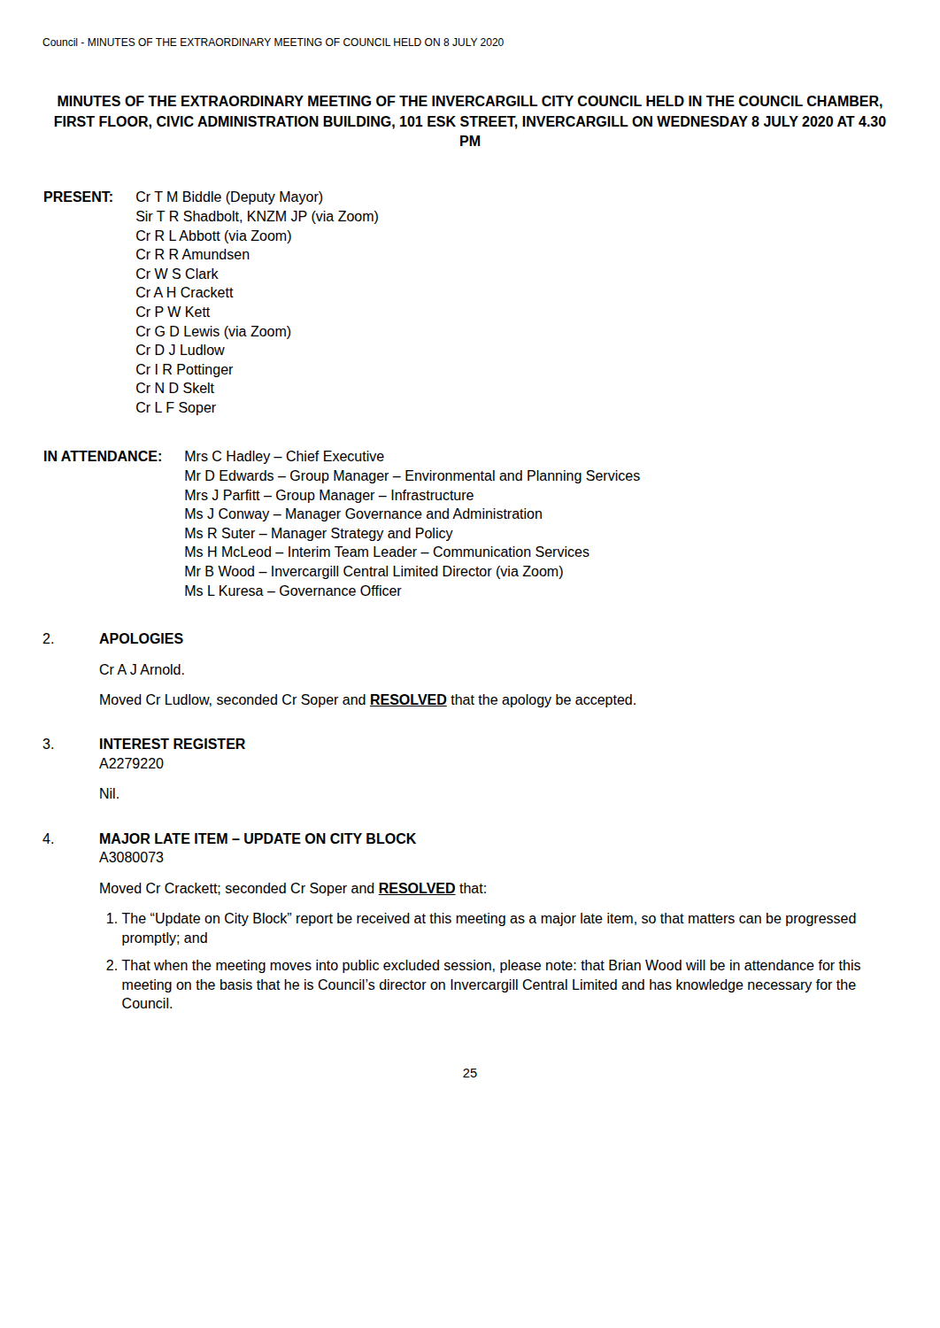Council - MINUTES OF THE EXTRAORDINARY MEETING OF COUNCIL HELD ON 8 JULY 2020
Minutes of the Extraordinary Meeting of the Invercargill City Council held in the Council Chamber, First Floor, Civic Administration Building, 101 Esk Street, Invercargill on Wednesday 8 July 2020 at 4.30 pm
| PRESENT: | Cr T M Biddle (Deputy Mayor) Sir T R Shadbolt, KNZM JP (via Zoom) Cr R L Abbott (via Zoom) Cr R R Amundsen Cr W S Clark Cr A H Crackett Cr P W Kett Cr G D Lewis (via Zoom) Cr D J Ludlow Cr I R Pottinger Cr N D Skelt Cr L F Soper |
| IN ATTENDANCE: | Mrs C Hadley – Chief Executive Mr D Edwards – Group Manager – Environmental and Planning Services Mrs J Parfitt – Group Manager – Infrastructure Ms J Conway – Manager Governance and Administration Ms R Suter – Manager Strategy and Policy Ms H McLeod – Interim Team Leader – Communication Services Mr B Wood – Invercargill Central Limited Director (via Zoom) Ms L Kuresa – Governance Officer |
2. Apologies
Cr A J Arnold.
Moved Cr Ludlow, seconded Cr Soper and RESOLVED that the apology be accepted.
3. Interest Register
A2279220
Nil.
4. Major Late Item – Update on City Block
A3080073
Moved Cr Crackett; seconded Cr Soper and RESOLVED that:
The “Update on City Block” report be received at this meeting as a major late item, so that matters can be progressed promptly; and
That when the meeting moves into public excluded session, please note: that Brian Wood will be in attendance for this meeting on the basis that he is Council’s director on Invercargill Central Limited and has knowledge necessary for the Council.
25